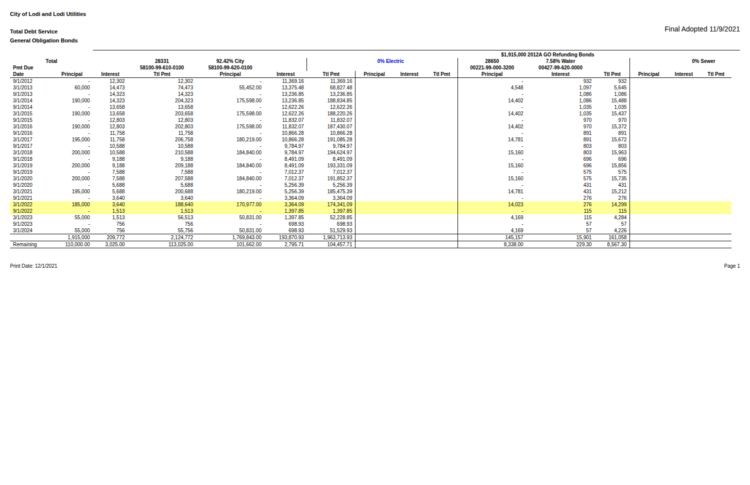City of Lodi and Lodi Utilities
Total Debt Service
General Obligation Bonds
Final Adopted 11/9/2021
| | $1,915,000 2012A GO Refunding Bonds |
| Total | | 28331 | 92.42% City | | | 0% Electric | | 28650 | 7.58% Water | | | 0% Sewer |
| Pmt Due | | | 58100-99-610-0100 | 58100-99-620-0100 | | | | | | 00221-99-000-3200 | 00427-99-620-0000 | | | | | |
| Date | Principal | Interest | Ttl Pmt | Principal | Interest | Ttl Pmt | Principal | Interest | Ttl Pmt | Principal | Interest | Ttl Pmt | Principal | Interest | Ttl Pmt |
| 9/1/2012 | - | 12,302 | 12,302 | - | 11,369.16 | 11,369.16 | | | | - | 932 | 932 | | | |
| 3/1/2013 | 60,000 | 14,473 | 74,473 | 55,452.00 | 13,375.48 | 68,827.48 | | | | 4,548 | 1,097 | 5,645 | | | |
| 9/1/2013 | - | 14,323 | 14,323 | - | 13,236.85 | 13,236.85 | | | | - | 1,086 | 1,086 | | | |
| 3/1/2014 | 190,000 | 14,323 | 204,323 | 175,598.00 | 13,236.85 | 188,834.85 | | | | 14,402 | 1,086 | 15,488 | | | |
| 9/1/2014 | - | 13,658 | 13,658 | - | 12,622.26 | 12,622.26 | | | | - | 1,035 | 1,035 | | | |
| 3/1/2015 | 190,000 | 13,658 | 203,658 | 175,598.00 | 12,622.26 | 188,220.26 | | | | 14,402 | 1,035 | 15,437 | | | |
| 9/1/2015 | - | 12,803 | 12,803 | - | 11,832.07 | 11,832.07 | | | | - | 970 | 970 | | | |
| 3/1/2016 | 190,000 | 12,803 | 202,803 | 175,598.00 | 11,832.07 | 187,430.07 | | | | 14,402 | 970 | 15,372 | | | |
| 9/1/2016 | - | 11,758 | 11,758 | - | 10,866.28 | 10,866.28 | | | | - | 891 | 891 | | | |
| 3/1/2017 | 195,000 | 11,758 | 206,758 | 180,219.00 | 10,866.28 | 191,085.28 | | | | 14,781 | 891 | 15,672 | | | |
| 9/1/2017 | - | 10,588 | 10,588 | - | 9,784.97 | 9,784.97 | | | | - | 803 | 803 | | | |
| 3/1/2018 | 200,000 | 10,588 | 210,588 | 184,840.00 | 9,784.97 | 194,624.97 | | | | 15,160 | 803 | 15,963 | | | |
| 9/1/2018 | - | 9,188 | 9,188 | - | 8,491.09 | 8,491.09 | | | | - | 696 | 696 | | | |
| 3/1/2019 | 200,000 | 9,188 | 209,188 | 184,840.00 | 8,491.09 | 193,331.09 | | | | 15,160 | 696 | 15,856 | | | |
| 9/1/2019 | - | 7,588 | 7,588 | - | 7,012.37 | 7,012.37 | | | | - | 575 | 575 | | | |
| 3/1/2020 | 200,000 | 7,588 | 207,588 | 184,840.00 | 7,012.37 | 191,852.37 | | | | 15,160 | 575 | 15,735 | | | |
| 9/1/2020 | - | 5,688 | 5,688 | - | 5,256.39 | 5,256.39 | | | | - | 431 | 431 | | | |
| 3/1/2021 | 195,000 | 5,688 | 200,688 | 180,219.00 | 5,256.39 | 185,475.39 | | | | 14,781 | 431 | 15,212 | | | |
| 9/1/2021 | - | 3,640 | 3,640 | - | 3,364.09 | 3,364.09 | | | | - | 276 | 276 | | | |
| 3/1/2022 | 185,000 | 3,640 | 188,640 | 170,977.00 | 3,364.09 | 174,341.09 | | | | 14,023 | 276 | 14,299 | | | |
| 9/1/2022 | - | 1,513 | 1,513 | - | 1,397.85 | 1,397.85 | | | | - | 115 | 115 | | | |
| 3/1/2023 | 55,000 | 1,513 | 56,513 | 50,831.00 | 1,397.85 | 52,228.85 | | | | 4,169 | 115 | 4,284 | | | |
| 9/1/2023 | - | 756 | 756 | - | 698.93 | 698.93 | | | | - | 57 | 57 | | | |
| 3/1/2024 | 55,000 | 756 | 55,756 | 50,831.00 | 698.93 | 51,529.93 | | | | 4,169 | 57 | 4,226 | | | |
| | 1,915,000 | 209,772 | 2,124,772 | 1,769,843.00 | 193,870.93 | 1,963,713.93 | | | | 145,157 | 15,901 | 161,058 | | | |
| Remaining | 110,000.00 | 3,025.00 | 113,025.00 | 101,662.00 | 2,795.71 | 104,457.71 | | | | 8,338.00 | 229.30 | 8,567.30 | | | |
Print Date: 12/1/2021
Page 1